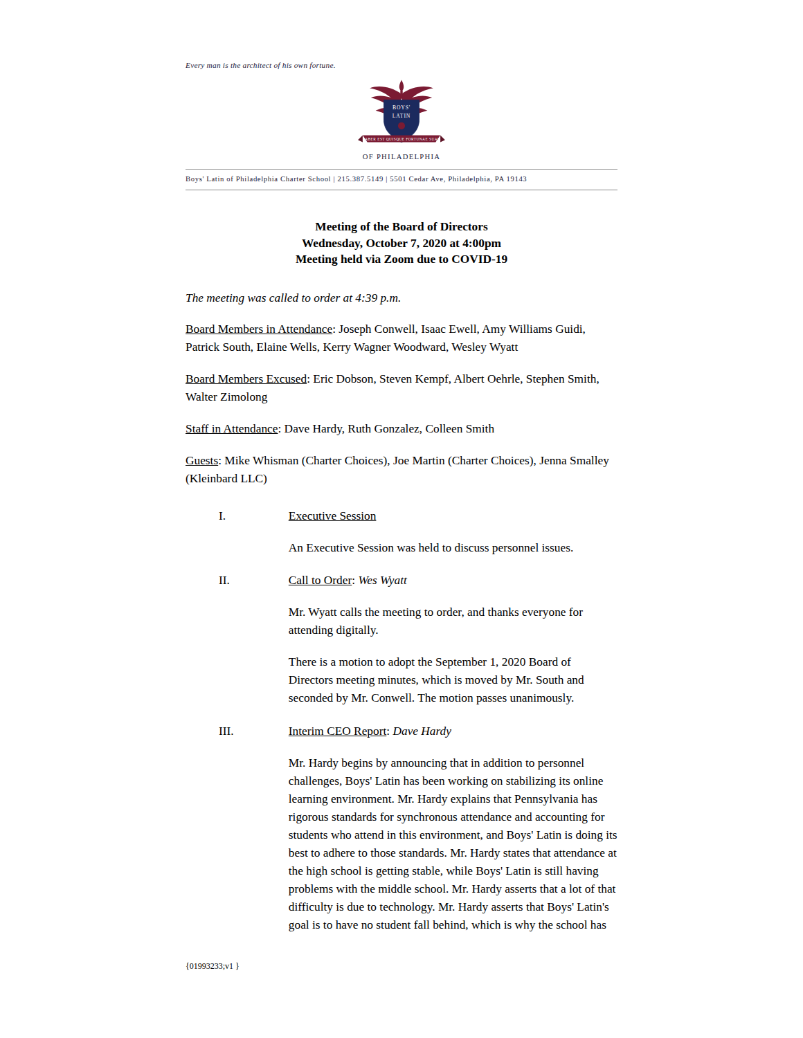Every man is the architect of his own fortune.
BOYS' LATIN FABER EST QUISQUE FORTUNAE SUAE
OF PHILADELPHIA
Boys' Latin of Philadelphia Charter School | 215.387.5149 | 5501 Cedar Ave, Philadelphia, PA 19143
Meeting of the Board of Directors
Wednesday, October 7, 2020 at 4:00pm
Meeting held via Zoom due to COVID-19
The meeting was called to order at 4:39 p.m.
Board Members in Attendance: Joseph Conwell, Isaac Ewell, Amy Williams Guidi, Patrick South, Elaine Wells, Kerry Wagner Woodward, Wesley Wyatt
Board Members Excused: Eric Dobson, Steven Kempf, Albert Oehrle, Stephen Smith, Walter Zimolong
Staff in Attendance: Dave Hardy, Ruth Gonzalez, Colleen Smith
Guests: Mike Whisman (Charter Choices), Joe Martin (Charter Choices), Jenna Smalley (Kleinbard LLC)
I. Executive Session
An Executive Session was held to discuss personnel issues.
II. Call to Order: Wes Wyatt
Mr. Wyatt calls the meeting to order, and thanks everyone for attending digitally.
There is a motion to adopt the September 1, 2020 Board of Directors meeting minutes, which is moved by Mr. South and seconded by Mr. Conwell. The motion passes unanimously.
III. Interim CEO Report: Dave Hardy
Mr. Hardy begins by announcing that in addition to personnel challenges, Boys' Latin has been working on stabilizing its online learning environment. Mr. Hardy explains that Pennsylvania has rigorous standards for synchronous attendance and accounting for students who attend in this environment, and Boys' Latin is doing its best to adhere to those standards. Mr. Hardy states that attendance at the high school is getting stable, while Boys' Latin is still having problems with the middle school. Mr. Hardy asserts that a lot of that difficulty is due to technology. Mr. Hardy asserts that Boys' Latin's goal is to have no student fall behind, which is why the school has
{01993233;v1 }